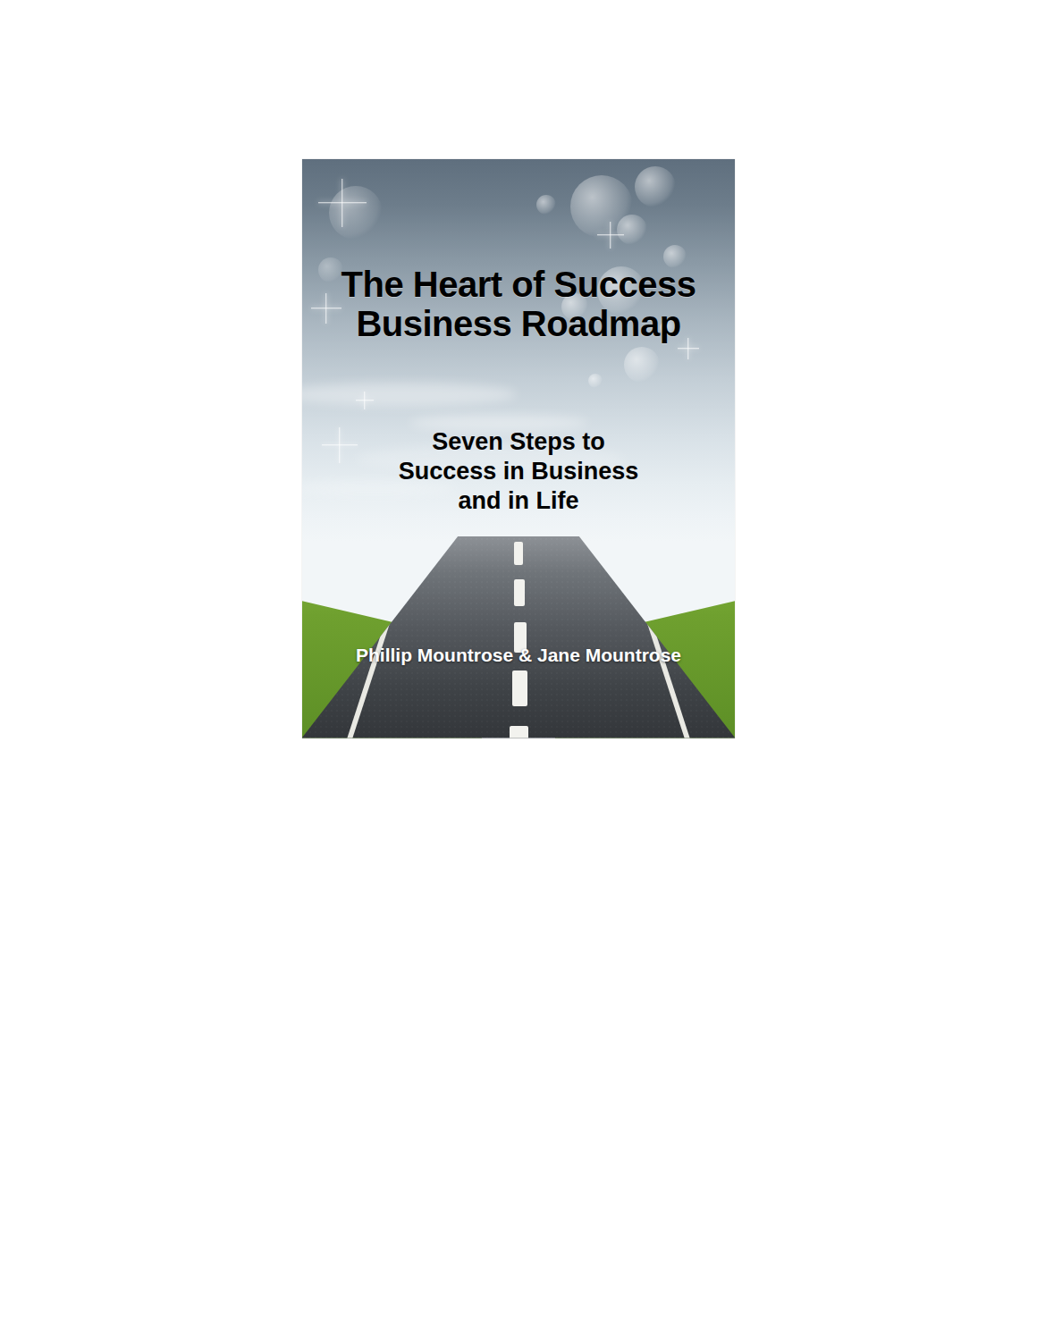The Heart of Success
Business Roadmap
Seven Steps to
Success in Business
and in Life
Phillip Mountrose & Jane Mountrose